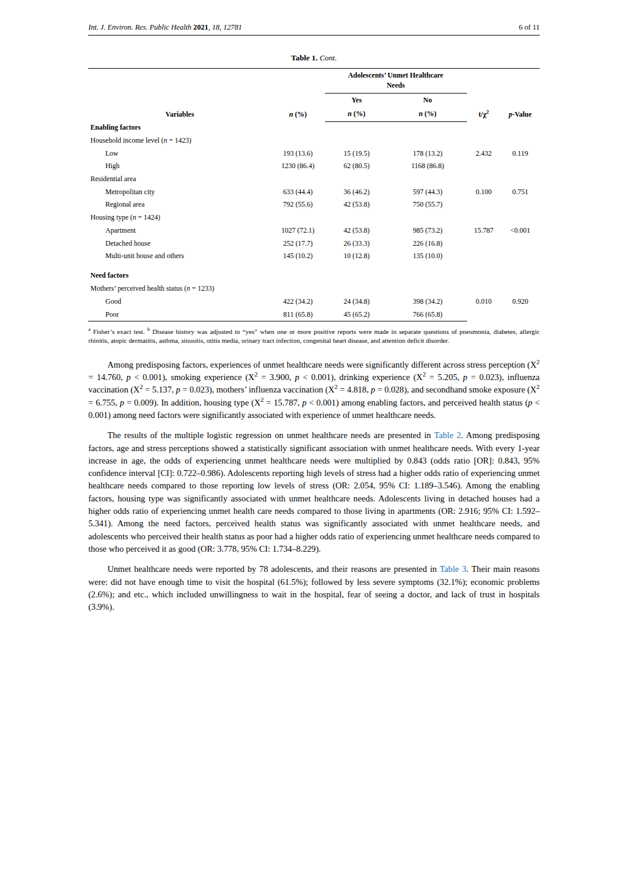Int. J. Environ. Res. Public Health 2021, 18, 12781
6 of 11
Table 1. Cont.
| Variables | n (%) | Adolescents’ Unmet Healthcare Needs | t/χ 2 | p -Value |
| --- | --- | --- | --- | --- |
| Yes | No |
| n (%) | n (%) |
| Enabling factors | | | | | |
| Household income level ( n = 1423) | | | | | |
| Low | 193 (13.6) | 15 (19.5) | 178 (13.2) | 2.432 | 0.119 |
| High | 1230 (86.4) | 62 (80.5) | 1168 (86.8) |
| Residential area | | | | | |
| Metropolitan city | 633 (44.4) | 36 (46.2) | 597 (44.3) | 0.100 | 0.751 |
| Regional area | 792 (55.6) | 42 (53.8) | 750 (55.7) |
| Housing type ( n = 1424) | | | | | |
| Apartment | 1027 (72.1) | 42 (53.8) | 985 (73.2) | 15.787 | <0.001 |
| Detached house | 252 (17.7) | 26 (33.3) | 226 (16.8) |
| Multi-unit house and others | 145 (10.2) | 10 (12.8) | 135 (10.0) |
| Need factors | | | | | |
| Mothers’ perceived health status ( n = 1233) | | | | | |
| Good | 422 (34.2) | 24 (34.8) | 398 (34.2) | 0.010 | 0.920 |
| Poor | 811 (65.8) | 45 (65.2) | 766 (65.8) |
a Fisher’s exact test. b Disease history was adjusted to “yes” when one or more positive reports were made in separate questions of pneumonia, diabetes, allergic rhinitis, atopic dermatitis, asthma, sinusitis, otitis media, urinary tract infection, congenital heart disease, and attention deficit disorder.
Among predisposing factors, experiences of unmet healthcare needs were significantly different across stress perception (X2 = 14.760, p < 0.001), smoking experience (X2 = 3.900, p < 0.001), drinking experience (X2 = 5.205, p = 0.023), influenza vaccination (X2 = 5.137, p = 0.023), mothers’ influenza vaccination (X2 = 4.818, p = 0.028), and secondhand smoke exposure (X2 = 6.755, p = 0.009). In addition, housing type (X2 = 15.787, p < 0.001) among enabling factors, and perceived health status (p < 0.001) among need factors were significantly associated with experience of unmet healthcare needs.
The results of the multiple logistic regression on unmet healthcare needs are presented in Table 2. Among predisposing factors, age and stress perceptions showed a statistically significant association with unmet healthcare needs. With every 1-year increase in age, the odds of experiencing unmet healthcare needs were multiplied by 0.843 (odds ratio [OR]: 0.843, 95% confidence interval [CI]: 0.722–0.986). Adolescents reporting high levels of stress had a higher odds ratio of experiencing unmet healthcare needs compared to those reporting low levels of stress (OR: 2.054, 95% CI: 1.189–3.546). Among the enabling factors, housing type was significantly associated with unmet healthcare needs. Adolescents living in detached houses had a higher odds ratio of experiencing unmet health care needs compared to those living in apartments (OR: 2.916; 95% CI: 1.592–5.341). Among the need factors, perceived health status was significantly associated with unmet healthcare needs, and adolescents who perceived their health status as poor had a higher odds ratio of experiencing unmet healthcare needs compared to those who perceived it as good (OR: 3.778, 95% CI: 1.734–8.229).
Unmet healthcare needs were reported by 78 adolescents, and their reasons are presented in Table 3. Their main reasons were: did not have enough time to visit the hospital (61.5%); followed by less severe symptoms (32.1%); economic problems (2.6%); and etc., which included unwillingness to wait in the hospital, fear of seeing a doctor, and lack of trust in hospitals (3.9%).